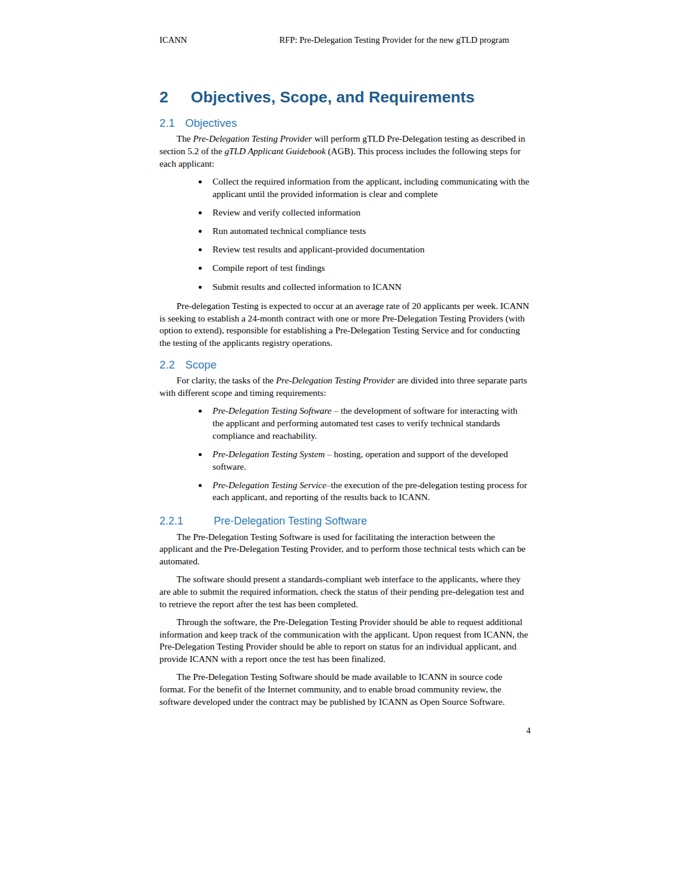ICANN
RFP: Pre-Delegation Testing Provider for the new gTLD program
2 Objectives, Scope, and Requirements
2.1 Objectives
The Pre-Delegation Testing Provider will perform gTLD Pre-Delegation testing as described in section 5.2 of the gTLD Applicant Guidebook (AGB). This process includes the following steps for each applicant:
Collect the required information from the applicant, including communicating with the applicant until the provided information is clear and complete
Review and verify collected information
Run automated technical compliance tests
Review test results and applicant-provided documentation
Compile report of test findings
Submit results and collected information to ICANN
Pre-delegation Testing is expected to occur at an average rate of 20 applicants per week. ICANN is seeking to establish a 24-month contract with one or more Pre-Delegation Testing Providers (with option to extend), responsible for establishing a Pre-Delegation Testing Service and for conducting the testing of the applicants registry operations.
2.2 Scope
For clarity, the tasks of the Pre-Delegation Testing Provider are divided into three separate parts with different scope and timing requirements:
Pre-Delegation Testing Software – the development of software for interacting with the applicant and performing automated test cases to verify technical standards compliance and reachability.
Pre-Delegation Testing System – hosting, operation and support of the developed software.
Pre-Delegation Testing Service–the execution of the pre-delegation testing process for each applicant, and reporting of the results back to ICANN.
2.2.1 Pre-Delegation Testing Software
The Pre-Delegation Testing Software is used for facilitating the interaction between the applicant and the Pre-Delegation Testing Provider, and to perform those technical tests which can be automated.
The software should present a standards-compliant web interface to the applicants, where they are able to submit the required information, check the status of their pending pre-delegation test and to retrieve the report after the test has been completed.
Through the software, the Pre-Delegation Testing Provider should be able to request additional information and keep track of the communication with the applicant. Upon request from ICANN, the Pre-Delegation Testing Provider should be able to report on status for an individual applicant, and provide ICANN with a report once the test has been finalized.
The Pre-Delegation Testing Software should be made available to ICANN in source code format. For the benefit of the Internet community, and to enable broad community review, the software developed under the contract may be published by ICANN as Open Source Software.
4